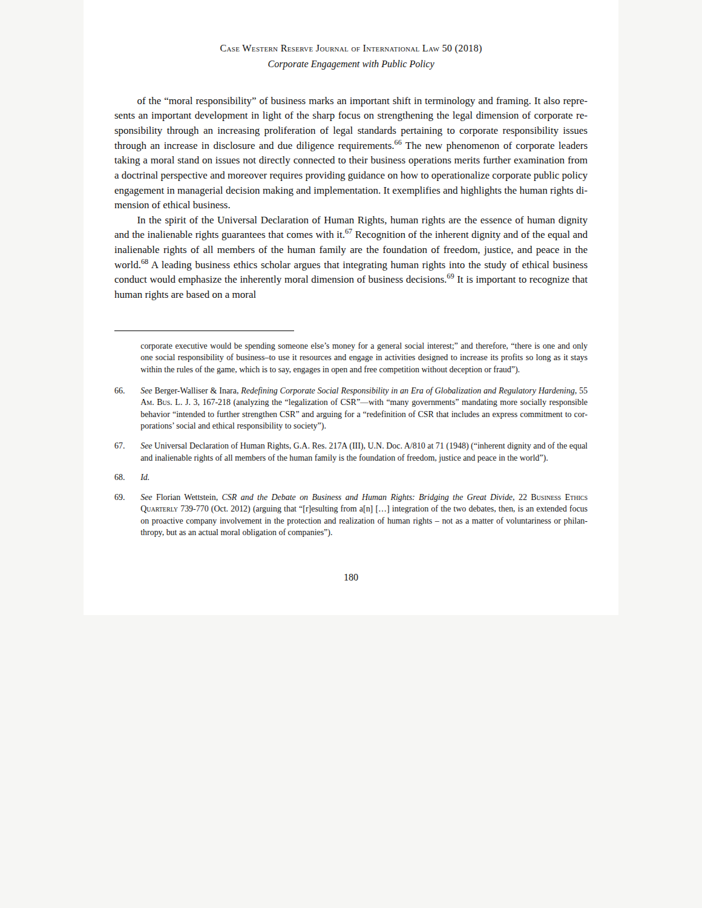Case Western Reserve Journal of International Law 50 (2018)
Corporate Engagement with Public Policy
of the “moral responsibility” of business marks an important shift in terminology and framing. It also represents an important development in light of the sharp focus on strengthening the legal dimension of corporate responsibility through an increasing proliferation of legal standards pertaining to corporate responsibility issues through an increase in disclosure and due diligence requirements.66 The new phenomenon of corporate leaders taking a moral stand on issues not directly connected to their business operations merits further examination from a doctrinal perspective and moreover requires providing guidance on how to operationalize corporate public policy engagement in managerial decision making and implementation. It exemplifies and highlights the human rights dimension of ethical business.
In the spirit of the Universal Declaration of Human Rights, human rights are the essence of human dignity and the inalienable rights guarantees that comes with it.67 Recognition of the inherent dignity and of the equal and inalienable rights of all members of the human family are the foundation of freedom, justice, and peace in the world.68 A leading business ethics scholar argues that integrating human rights into the study of ethical business conduct would emphasize the inherently moral dimension of business decisions.69 It is important to recognize that human rights are based on a moral
corporate executive would be spending someone else’s money for a general social interest;” and therefore, “there is one and only one social responsibility of business–to use it resources and engage in activities designed to increase its profits so long as it stays within the rules of the game, which is to say, engages in open and free competition without deception or fraud”).
66.
See Berger-Walliser & Inara, Redefining Corporate Social Responsibility in an Era of Globalization and Regulatory Hardening, 55 Am. Bus. L. J. 3, 167-218 (analyzing the “legalization of CSR”—with “many governments” mandating more socially responsible behavior “intended to further strengthen CSR” and arguing for a “redefinition of CSR that includes an express commitment to corporations’ social and ethical responsibility to society”).
67.
See Universal Declaration of Human Rights, G.A. Res. 217A (III), U.N. Doc. A/810 at 71 (1948) (“inherent dignity and of the equal and inalienable rights of all members of the human family is the foundation of freedom, justice and peace in the world”).
68.
Id.
69.
See Florian Wettstein, CSR and the Debate on Business and Human Rights: Bridging the Great Divide, 22 Business Ethics Quarterly 739-770 (Oct. 2012) (arguing that “[r]esulting from a[n] […] integration of the two debates, then, is an extended focus on proactive company involvement in the protection and realization of human rights – not as a matter of voluntariness or philanthropy, but as an actual moral obligation of companies”).
180